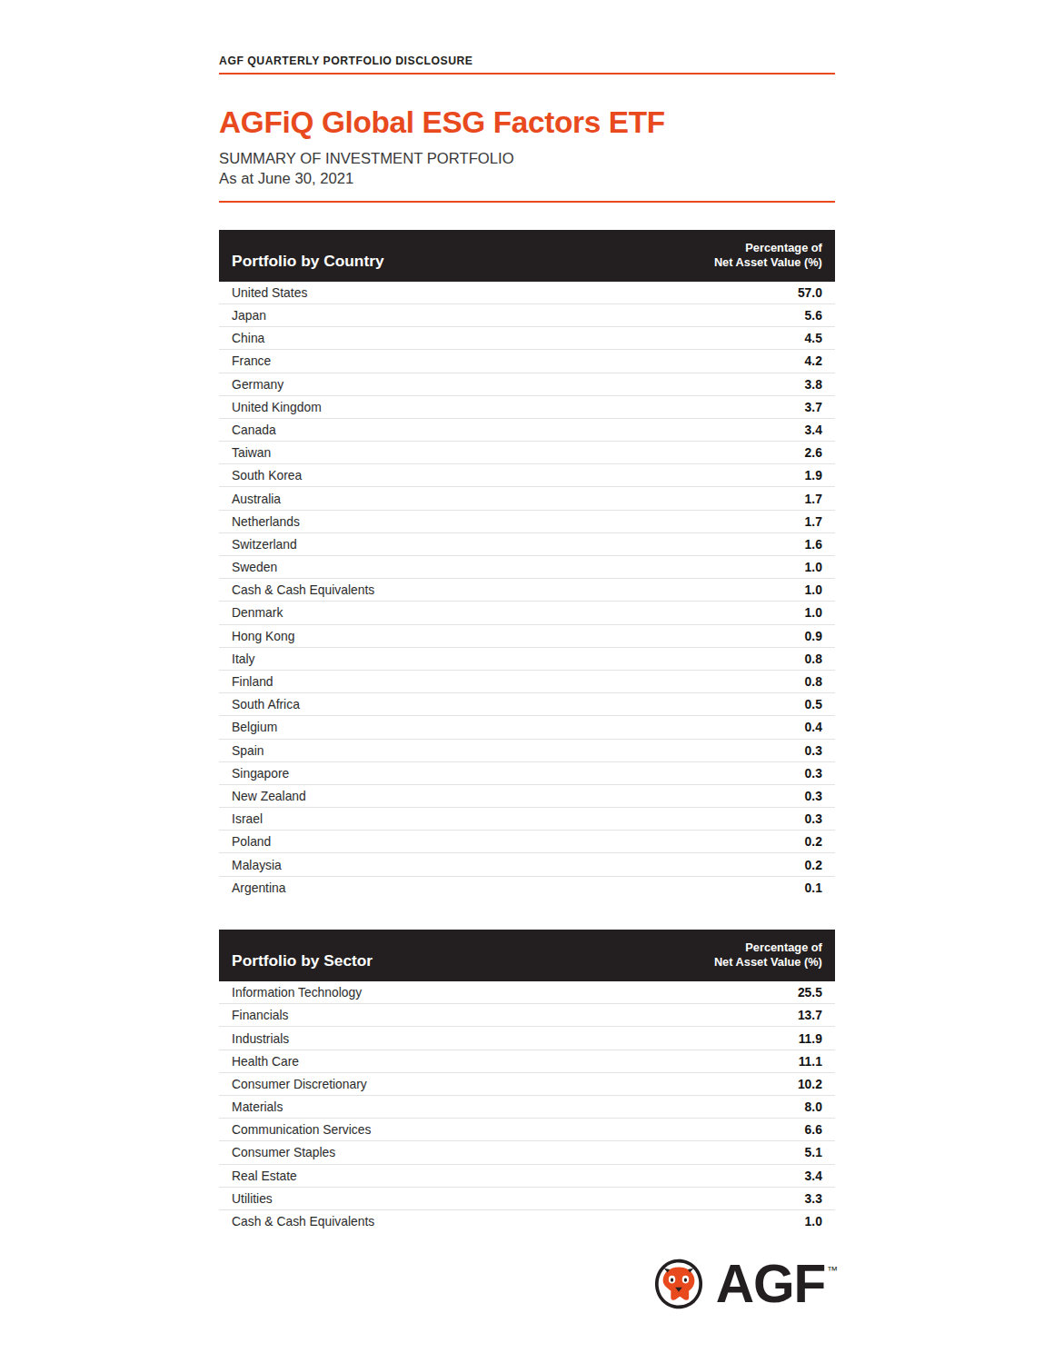AGF QUARTERLY PORTFOLIO DISCLOSURE
AGFiQ Global ESG Factors ETF
SUMMARY OF INVESTMENT PORTFOLIO
As at June 30, 2021
| Portfolio by Country | Percentage of Net Asset Value (%) |
| --- | --- |
| United States | 57.0 |
| Japan | 5.6 |
| China | 4.5 |
| France | 4.2 |
| Germany | 3.8 |
| United Kingdom | 3.7 |
| Canada | 3.4 |
| Taiwan | 2.6 |
| South Korea | 1.9 |
| Australia | 1.7 |
| Netherlands | 1.7 |
| Switzerland | 1.6 |
| Sweden | 1.0 |
| Cash & Cash Equivalents | 1.0 |
| Denmark | 1.0 |
| Hong Kong | 0.9 |
| Italy | 0.8 |
| Finland | 0.8 |
| South Africa | 0.5 |
| Belgium | 0.4 |
| Spain | 0.3 |
| Singapore | 0.3 |
| New Zealand | 0.3 |
| Israel | 0.3 |
| Poland | 0.2 |
| Malaysia | 0.2 |
| Argentina | 0.1 |
| Portfolio by Sector | Percentage of Net Asset Value (%) |
| --- | --- |
| Information Technology | 25.5 |
| Financials | 13.7 |
| Industrials | 11.9 |
| Health Care | 11.1 |
| Consumer Discretionary | 10.2 |
| Materials | 8.0 |
| Communication Services | 6.6 |
| Consumer Staples | 5.1 |
| Real Estate | 3.4 |
| Utilities | 3.3 |
| Cash & Cash Equivalents | 1.0 |
AGF™